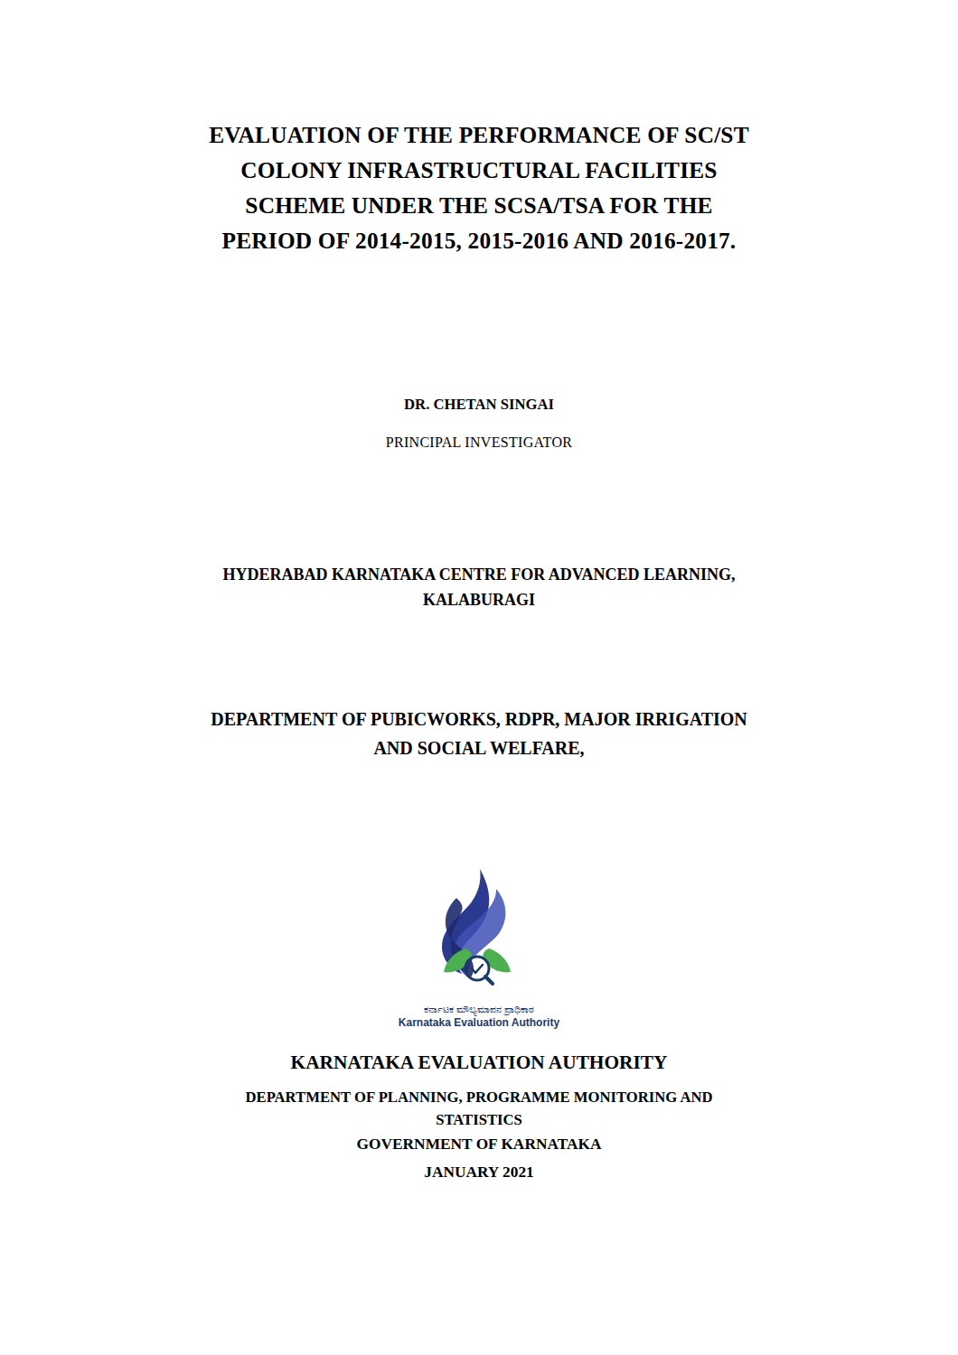Evaluation of the Performance of SC/ST Colony Infrastructural Facilities Scheme under the SCSA/TSA for the Period of 2014-2015, 2015-2016 and 2016-2017.
Dr. Chetan Singai
Principal Investigator
Hyderabad Karnataka Centre for Advanced Learning,
Kalaburagi
Department of Pubicworks, RDPR, Major Irrigation and Social Welfare,
ಕರ್ನಾಟಕ ಮೌಲ್ಯಮಾಪನ ಪ್ರಾಧಿಕಾರ
Karnataka Evaluation Authority
Karnataka Evaluation Authority
Department of Planning, Programme Monitoring and Statistics
Government of Karnataka
January 2021